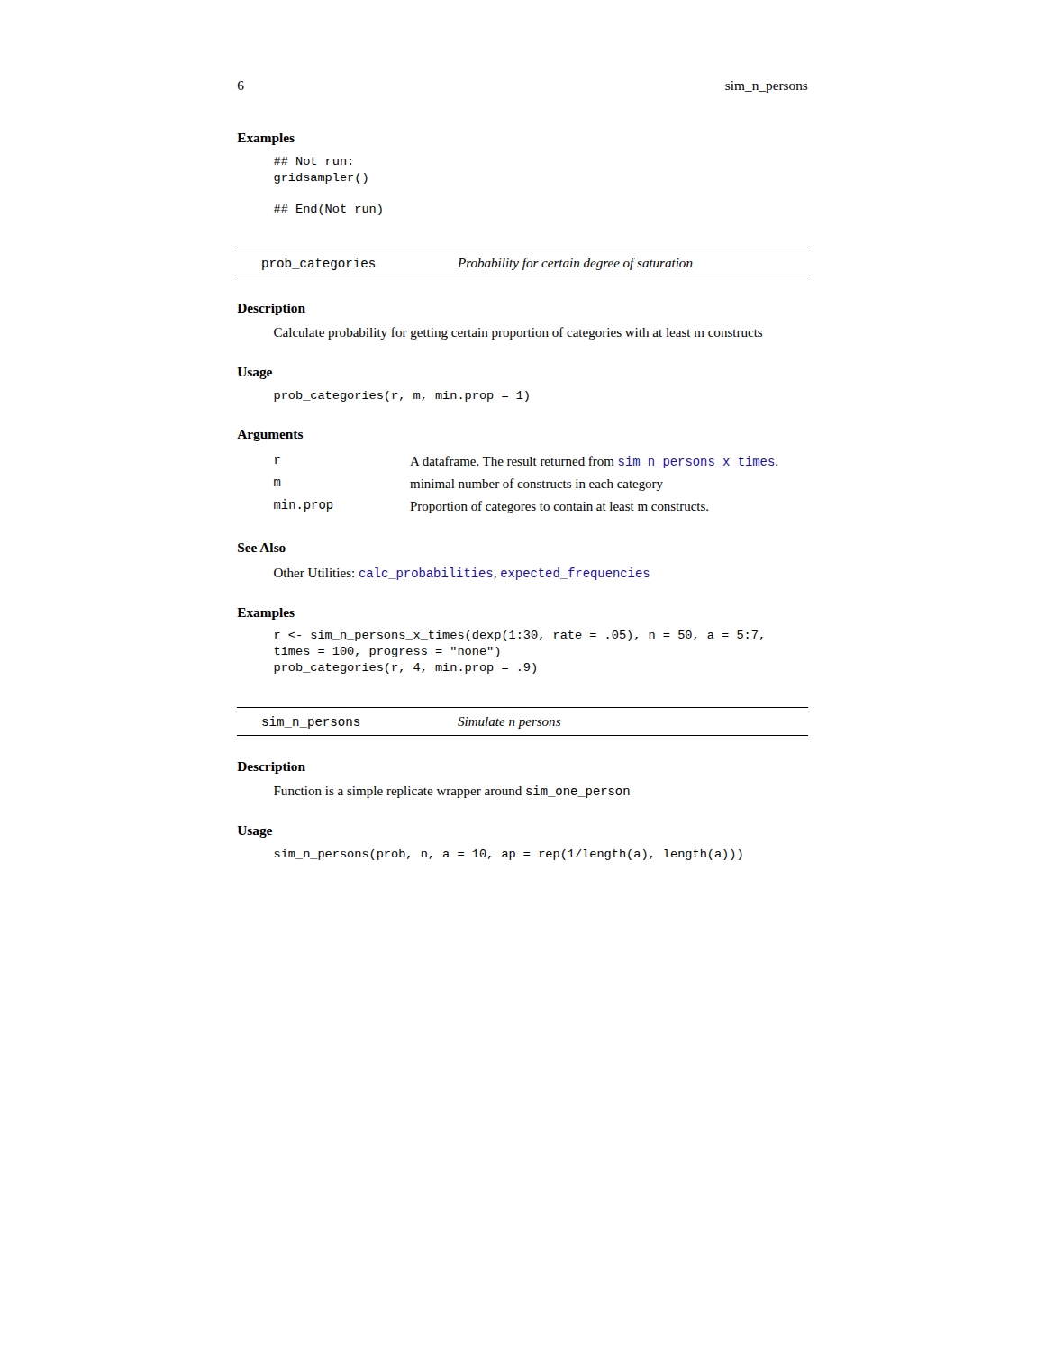6 sim_n_persons
Examples
## Not run: 
gridsampler()

## End(Not run)
prob_categories Probability for certain degree of saturation
Description
Calculate probability for getting certain proportion of categories with at least m constructs
Usage
prob_categories(r, m, min.prop = 1)
Arguments
| r | A dataframe. The result returned from sim_n_persons_x_times . |
| m | minimal number of constructs in each category |
| min.prop | Proportion of categores to contain at least m constructs. |
See Also
Other Utilities: calc_probabilities, expected_frequencies
Examples
r <- sim_n_persons_x_times(dexp(1:30, rate = .05), n = 50, a = 5:7, times = 100, progress = "none")
prob_categories(r, 4, min.prop = .9)
sim_n_persons Simulate n persons
Description
Function is a simple replicate wrapper around sim_one_person
Usage
sim_n_persons(prob, n, a = 10, ap = rep(1/length(a), length(a)))